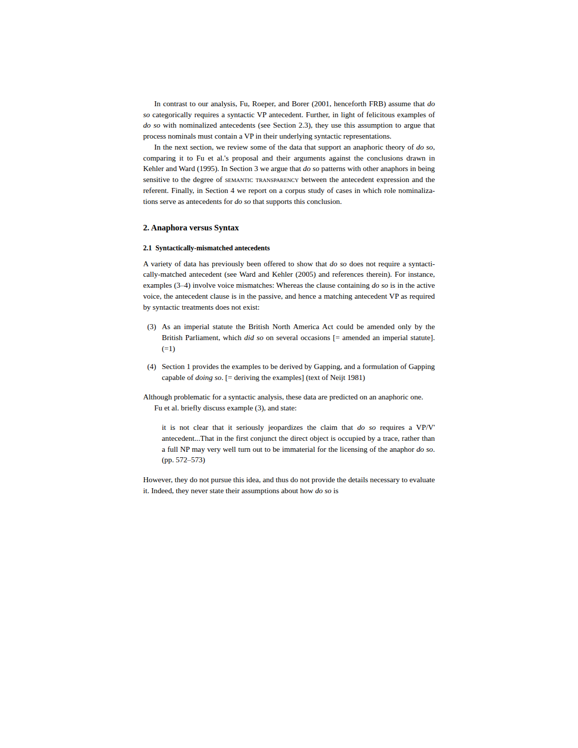In contrast to our analysis, Fu, Roeper, and Borer (2001, henceforth FRB) assume that do so categorically requires a syntactic VP antecedent. Further, in light of felicitous examples of do so with nominalized antecedents (see Section 2.3), they use this assumption to argue that process nominals must contain a VP in their underlying syntactic representations.
In the next section, we review some of the data that support an anaphoric theory of do so, comparing it to Fu et al.'s proposal and their arguments against the conclusions drawn in Kehler and Ward (1995). In Section 3 we argue that do so patterns with other anaphors in being sensitive to the degree of semantic transparency between the antecedent expression and the referent. Finally, in Section 4 we report on a corpus study of cases in which role nominalizations serve as antecedents for do so that supports this conclusion.
2. Anaphora versus Syntax
2.1 Syntactically-mismatched antecedents
A variety of data has previously been offered to show that do so does not require a syntactically-matched antecedent (see Ward and Kehler (2005) and references therein). For instance, examples (3–4) involve voice mismatches: Whereas the clause containing do so is in the active voice, the antecedent clause is in the passive, and hence a matching antecedent VP as required by syntactic treatments does not exist:
(3)
As an imperial statute the British North America Act could be amended only by the British Parliament, which did so on several occasions [= amended an imperial statute]. (=1)
(4)
Section 1 provides the examples to be derived by Gapping, and a formulation of Gapping capable of doing so. [= deriving the examples] (text of Neijt 1981)
Although problematic for a syntactic analysis, these data are predicted on an anaphoric one.
Fu et al. briefly discuss example (3), and state:
it is not clear that it seriously jeopardizes the claim that do so requires a VP/V' antecedent...That in the first conjunct the direct object is occupied by a trace, rather than a full NP may very well turn out to be immaterial for the licensing of the anaphor do so. (pp. 572–573)
However, they do not pursue this idea, and thus do not provide the details necessary to evaluate it. Indeed, they never state their assumptions about how do so is